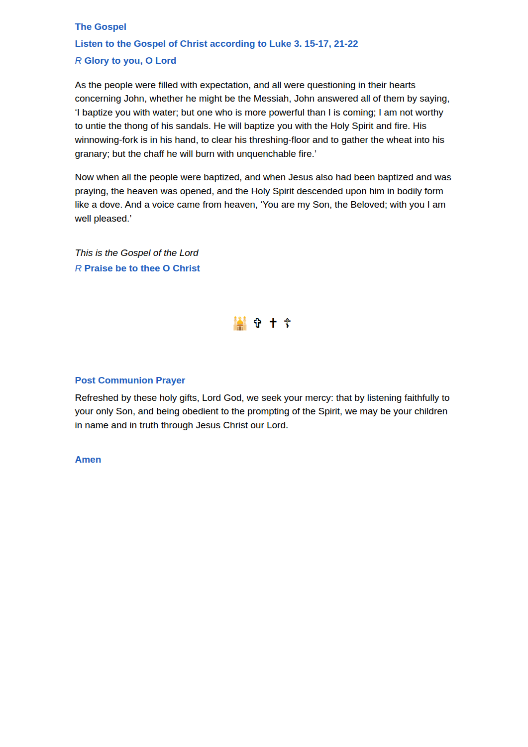The Gospel
Listen to the Gospel of Christ according to Luke 3. 15-17, 21-22
R Glory to you, O Lord
As the people were filled with expectation, and all were questioning in their hearts concerning John, whether he might be the Messiah, John answered all of them by saying, ‘I baptize you with water; but one who is more powerful than I is coming; I am not worthy to untie the thong of his sandals. He will baptize you with the Holy Spirit and fire. His winnowing-fork is in his hand, to clear his threshing-floor and to gather the wheat into his granary; but the chaff he will burn with unquenchable fire.’
Now when all the people were baptized, and when Jesus also had been baptized and was praying, the heaven was opened, and the Holy Spirit descended upon him in bodily form like a dove. And a voice came from heaven, ‘You are my Son, the Beloved; with you I am well pleased.’
This is the Gospel of the Lord
R Praise be to thee O Christ
🕌✞✝☦
Post Communion Prayer
Refreshed by these holy gifts, Lord God, we seek your mercy: that by listening faithfully to your only Son, and being obedient to the prompting of the Spirit, we may be your children in name and in truth through Jesus Christ our Lord.
Amen